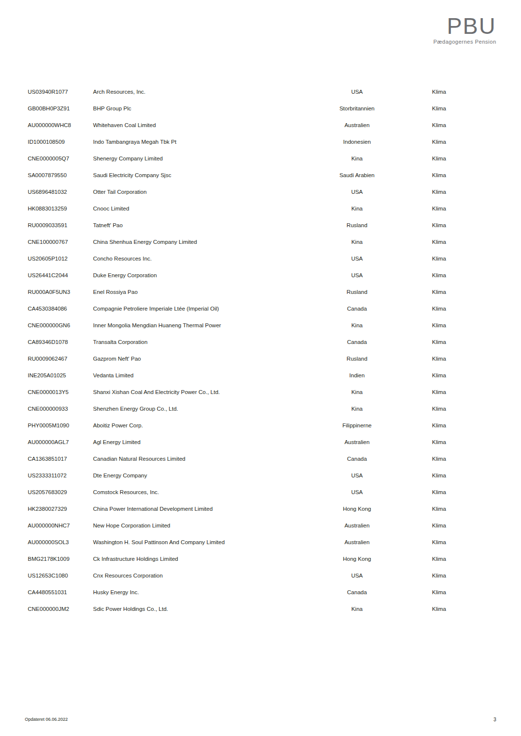PBU
Pædagogernes Pension
| US03940R1077 | Arch Resources, Inc. | USA | Klima |
| GB00BH0P3Z91 | BHP Group Plc | Storbritannien | Klima |
| AU000000WHC8 | Whitehaven Coal Limited | Australien | Klima |
| ID1000108509 | Indo Tambangraya Megah Tbk Pt | Indonesien | Klima |
| CNE0000005Q7 | Shenergy Company Limited | Kina | Klima |
| SA0007879550 | Saudi Electricity Company Sjsc | Saudi Arabien | Klima |
| US6896481032 | Otter Tail Corporation | USA | Klima |
| HK0883013259 | Cnooc Limited | Kina | Klima |
| RU0009033591 | Tatneft' Pao | Rusland | Klima |
| CNE100000767 | China Shenhua Energy Company Limited | Kina | Klima |
| US20605P1012 | Concho Resources Inc. | USA | Klima |
| US26441C2044 | Duke Energy Corporation | USA | Klima |
| RU000A0F5UN3 | Enel Rossiya Pao | Rusland | Klima |
| CA4530384086 | Compagnie Petroliere Imperiale Ltée (Imperial Oil) | Canada | Klima |
| CNE000000GN6 | Inner Mongolia Mengdian Huaneng Thermal Power | Kina | Klima |
| CA89346D1078 | Transalta Corporation | Canada | Klima |
| RU0009062467 | Gazprom Neft' Pao | Rusland | Klima |
| INE205A01025 | Vedanta Limited | Indien | Klima |
| CNE0000013Y5 | Shanxi Xishan Coal And Electricity Power Co., Ltd. | Kina | Klima |
| CNE000000933 | Shenzhen Energy Group Co., Ltd. | Kina | Klima |
| PHY0005M1090 | Aboitiz Power Corp. | Filippinerne | Klima |
| AU000000AGL7 | Agl Energy Limited | Australien | Klima |
| CA1363851017 | Canadian Natural Resources Limited | Canada | Klima |
| US2333311072 | Dte Energy Company | USA | Klima |
| US2057683029 | Comstock Resources, Inc. | USA | Klima |
| HK2380027329 | China Power International Development Limited | Hong Kong | Klima |
| AU000000NHC7 | New Hope Corporation Limited | Australien | Klima |
| AU000000SOL3 | Washington H. Soul Pattinson And Company Limited | Australien | Klima |
| BMG2178K1009 | Ck Infrastructure Holdings Limited | Hong Kong | Klima |
| US12653C1080 | Cnx Resources Corporation | USA | Klima |
| CA4480551031 | Husky Energy Inc. | Canada | Klima |
| CNE000000JM2 | Sdic Power Holdings Co., Ltd. | Kina | Klima |
Opdateret 06.06.2022 3